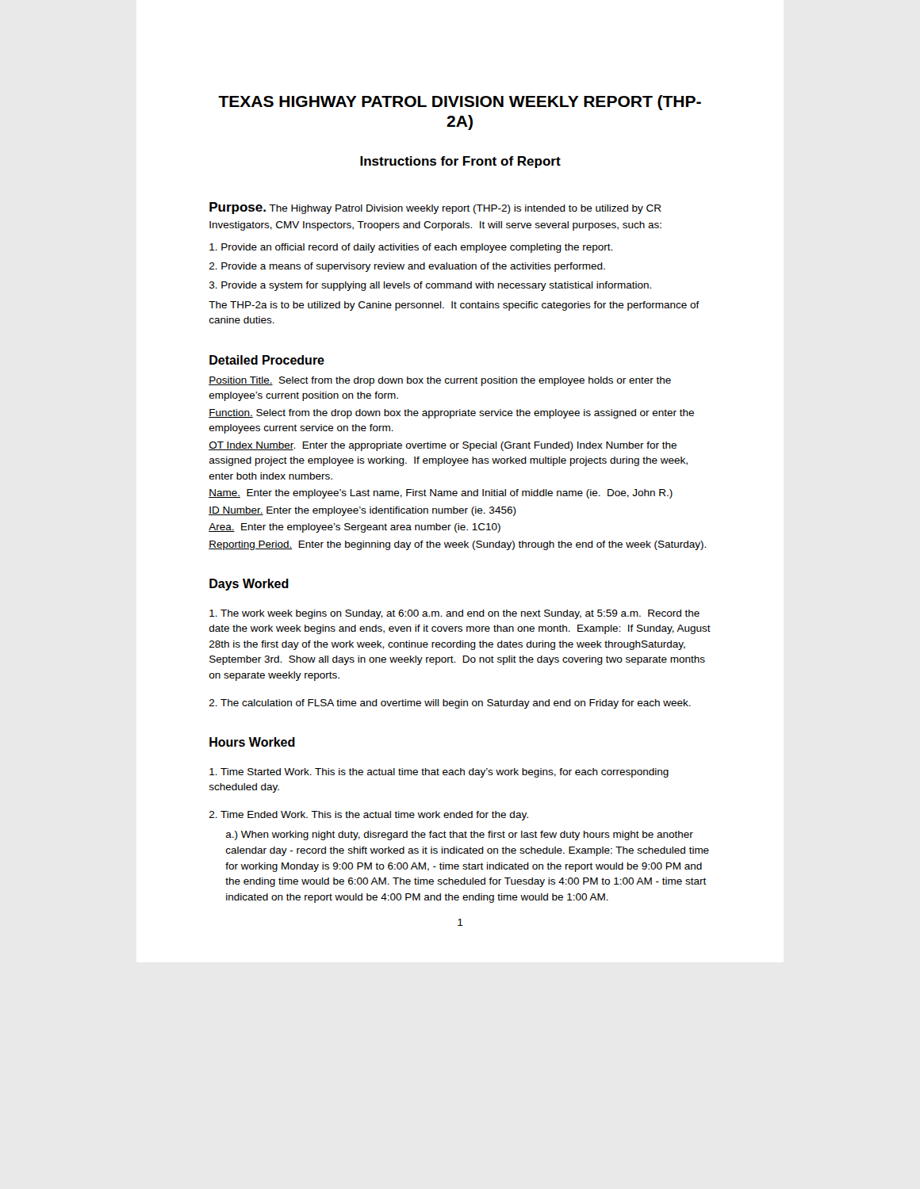TEXAS HIGHWAY PATROL DIVISION WEEKLY REPORT (THP-2A)
Instructions for Front of Report
Purpose. The Highway Patrol Division weekly report (THP-2) is intended to be utilized by CR Investigators, CMV Inspectors, Troopers and Corporals. It will serve several purposes, such as:
1. Provide an official record of daily activities of each employee completing the report.
2. Provide a means of supervisory review and evaluation of the activities performed.
3. Provide a system for supplying all levels of command with necessary statistical information.
The THP-2a is to be utilized by Canine personnel. It contains specific categories for the performance of canine duties.
Detailed Procedure
Position Title. Select from the drop down box the current position the employee holds or enter the employee’s current position on the form.
Function. Select from the drop down box the appropriate service the employee is assigned or enter the employees current service on the form.
OT Index Number. Enter the appropriate overtime or Special (Grant Funded) Index Number for the assigned project the employee is working. If employee has worked multiple projects during the week, enter both index numbers.
Name. Enter the employee’s Last name, First Name and Initial of middle name (ie. Doe, John R.)
ID Number. Enter the employee’s identification number (ie. 3456)
Area. Enter the employee’s Sergeant area number (ie. 1C10)
Reporting Period. Enter the beginning day of the week (Sunday) through the end of the week (Saturday).
Days Worked
1. The work week begins on Sunday, at 6:00 a.m. and end on the next Sunday, at 5:59 a.m. Record the date the work week begins and ends, even if it covers more than one month. Example: If Sunday, August 28th is the first day of the work week, continue recording the dates during the week throughSaturday, September 3rd. Show all days in one weekly report. Do not split the days covering two separate months on separate weekly reports.
2. The calculation of FLSA time and overtime will begin on Saturday and end on Friday for each week.
Hours Worked
1. Time Started Work. This is the actual time that each day’s work begins, for each corresponding scheduled day.
2. Time Ended Work. This is the actual time work ended for the day.
a.) When working night duty, disregard the fact that the first or last few duty hours might be another calendar day - record the shift worked as it is indicated on the schedule. Example: The scheduled time for working Monday is 9:00 PM to 6:00 AM, - time start indicated on the report would be 9:00 PM and the ending time would be 6:00 AM. The time scheduled for Tuesday is 4:00 PM to 1:00 AM - time start indicated on the report would be 4:00 PM and the ending time would be 1:00 AM.
1